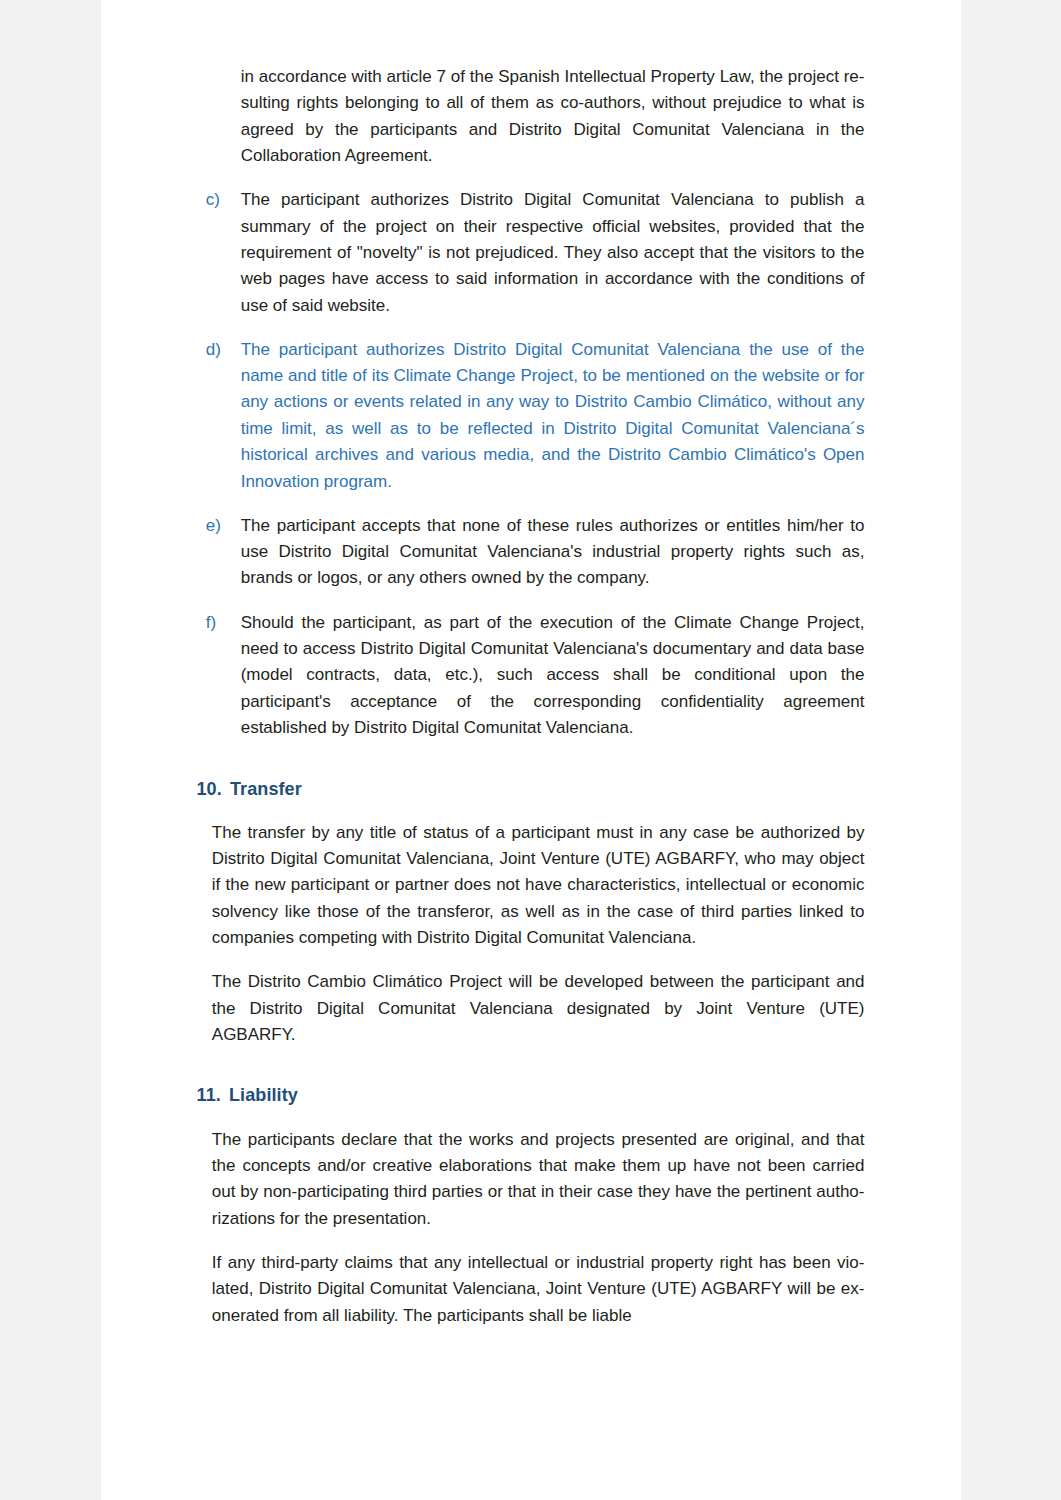in accordance with article 7 of the Spanish Intellectual Property Law, the project resulting rights belonging to all of them as co-authors, without prejudice to what is agreed by the participants and Distrito Digital Comunitat Valenciana in the Collaboration Agreement.
The participant authorizes Distrito Digital Comunitat Valenciana to publish a summary of the project on their respective official websites, provided that the requirement of "novelty" is not prejudiced. They also accept that the visitors to the web pages have access to said information in accordance with the conditions of use of said website.
The participant authorizes Distrito Digital Comunitat Valenciana the use of the name and title of its Climate Change Project, to be mentioned on the website or for any actions or events related in any way to Distrito Cambio Climático, without any time limit, as well as to be reflected in Distrito Digital Comunitat Valenciana´s historical archives and various media, and the Distrito Cambio Climático's Open Innovation program.
The participant accepts that none of these rules authorizes or entitles him/her to use Distrito Digital Comunitat Valenciana's industrial property rights such as, brands or logos, or any others owned by the company.
Should the participant, as part of the execution of the Climate Change Project, need to access Distrito Digital Comunitat Valenciana's documentary and data base (model contracts, data, etc.), such access shall be conditional upon the participant's acceptance of the corresponding confidentiality agreement established by Distrito Digital Comunitat Valenciana.
10. Transfer
The transfer by any title of status of a participant must in any case be authorized by Distrito Digital Comunitat Valenciana, Joint Venture (UTE) AGBARFY, who may object if the new participant or partner does not have characteristics, intellectual or economic solvency like those of the transferor, as well as in the case of third parties linked to companies competing with Distrito Digital Comunitat Valenciana.
The Distrito Cambio Climático Project will be developed between the participant and the Distrito Digital Comunitat Valenciana designated by Joint Venture (UTE) AGBARFY.
11. Liability
The participants declare that the works and projects presented are original, and that the concepts and/or creative elaborations that make them up have not been carried out by non-participating third parties or that in their case they have the pertinent authorizations for the presentation.
If any third-party claims that any intellectual or industrial property right has been violated, Distrito Digital Comunitat Valenciana, Joint Venture (UTE) AGBARFY will be exonerated from all liability. The participants shall be liable